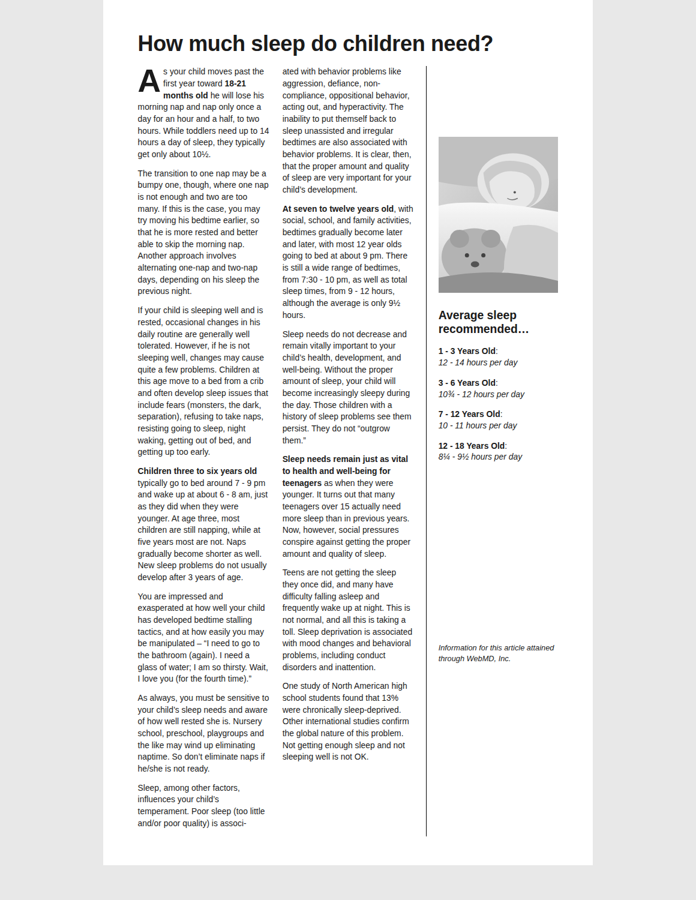How much sleep do children need?
As your child moves past the first year toward 18-21 months old he will lose his morning nap and nap only once a day for an hour and a half, to two hours. While toddlers need up to 14 hours a day of sleep, they typically get only about 10½.
The transition to one nap may be a bumpy one, though, where one nap is not enough and two are too many. If this is the case, you may try moving his bedtime earlier, so that he is more rested and better able to skip the morning nap. Another approach involves alternating one-nap and two-nap days, depending on his sleep the previous night.
If your child is sleeping well and is rested, occasional changes in his daily routine are generally well tolerated. However, if he is not sleeping well, changes may cause quite a few problems. Children at this age move to a bed from a crib and often develop sleep issues that include fears (monsters, the dark, separation), refusing to take naps, resisting going to sleep, night waking, getting out of bed, and getting up too early.
Children three to six years old typically go to bed around 7 - 9 pm and wake up at about 6 - 8 am, just as they did when they were younger. At age three, most children are still napping, while at five years most are not. Naps gradually become shorter as well. New sleep problems do not usually develop after 3 years of age.
You are impressed and exasperated at how well your child has developed bedtime stalling tactics, and at how easily you may be manipulated – “I need to go to the bathroom (again). I need a glass of water; I am so thirsty. Wait, I love you (for the fourth time).”
As always, you must be sensitive to your child’s sleep needs and aware of how well rested she is. Nursery school, preschool, playgroups and the like may wind up eliminating naptime. So don’t eliminate naps if he/she is not ready.
Sleep, among other factors, influences your child’s temperament. Poor sleep (too little and/or poor quality) is associ-
ated with behavior problems like aggression, defiance, non-compliance, oppositional behavior, acting out, and hyperactivity. The inability to put themself back to sleep unassisted and irregular bedtimes are also associated with behavior problems. It is clear, then, that the proper amount and quality of sleep are very important for your child’s development.
At seven to twelve years old, with social, school, and family activities, bedtimes gradually become later and later, with most 12 year olds going to bed at about 9 pm. There is still a wide range of bedtimes, from 7:30 - 10 pm, as well as total sleep times, from 9 - 12 hours, although the average is only 9½ hours.
Sleep needs do not decrease and remain vitally important to your child’s health, development, and well-being. Without the proper amount of sleep, your child will become increasingly sleepy during the day. Those children with a history of sleep problems see them persist. They do not “outgrow them.”
Sleep needs remain just as vital to health and well-being for teenagers as when they were younger. It turns out that many teenagers over 15 actually need more sleep than in previous years. Now, however, social pressures conspire against getting the proper amount and quality of sleep.
Teens are not getting the sleep they once did, and many have difficulty falling asleep and frequently wake up at night. This is not normal, and all this is taking a toll. Sleep deprivation is associated with mood changes and behavioral problems, including conduct disorders and inattention.
One study of North American high school students found that 13% were chronically sleep-deprived. Other international studies confirm the global nature of this problem. Not getting enough sleep and not sleeping well is not OK.
Average sleep recommended…
1 - 3 Years Old:
12 - 14 hours per day
3 - 6 Years Old:
10¾ - 12 hours per day
7 - 12 Years Old:
10 - 11 hours per day
12 - 18 Years Old:
8¼ - 9½ hours per day
Information for this article attained through WebMD, Inc.